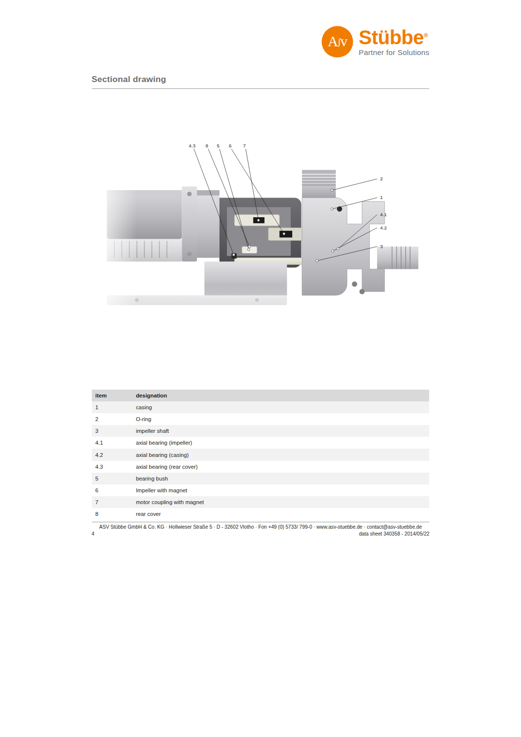Aʃv
Stübbe®
Partner for Solutions
Sectional drawing
4.3 8 5 6 7 2 1 4.1 4.2 3
| item | designation |
| --- | --- |
| 1 | casing |
| 2 | O-ring |
| 3 | impeller shaft |
| 4.1 | axial bearing (impeller) |
| 4.2 | axial bearing (casing) |
| 4.3 | axial bearing (rear cover) |
| 5 | bearing bush |
| 6 | Impeller with magnet |
| 7 | motor coupling with magnet |
| 8 | rear cover |
ASV Stübbe GmbH & Co. KG · Hollwieser Straße 5 · D - 32602 Vlotho · Fon +49 (0) 5733/ 799-0 · www.asv-stuebbe.de · contact@asv-stuebbe.de
4
data sheet 340358 - 2014/05/22